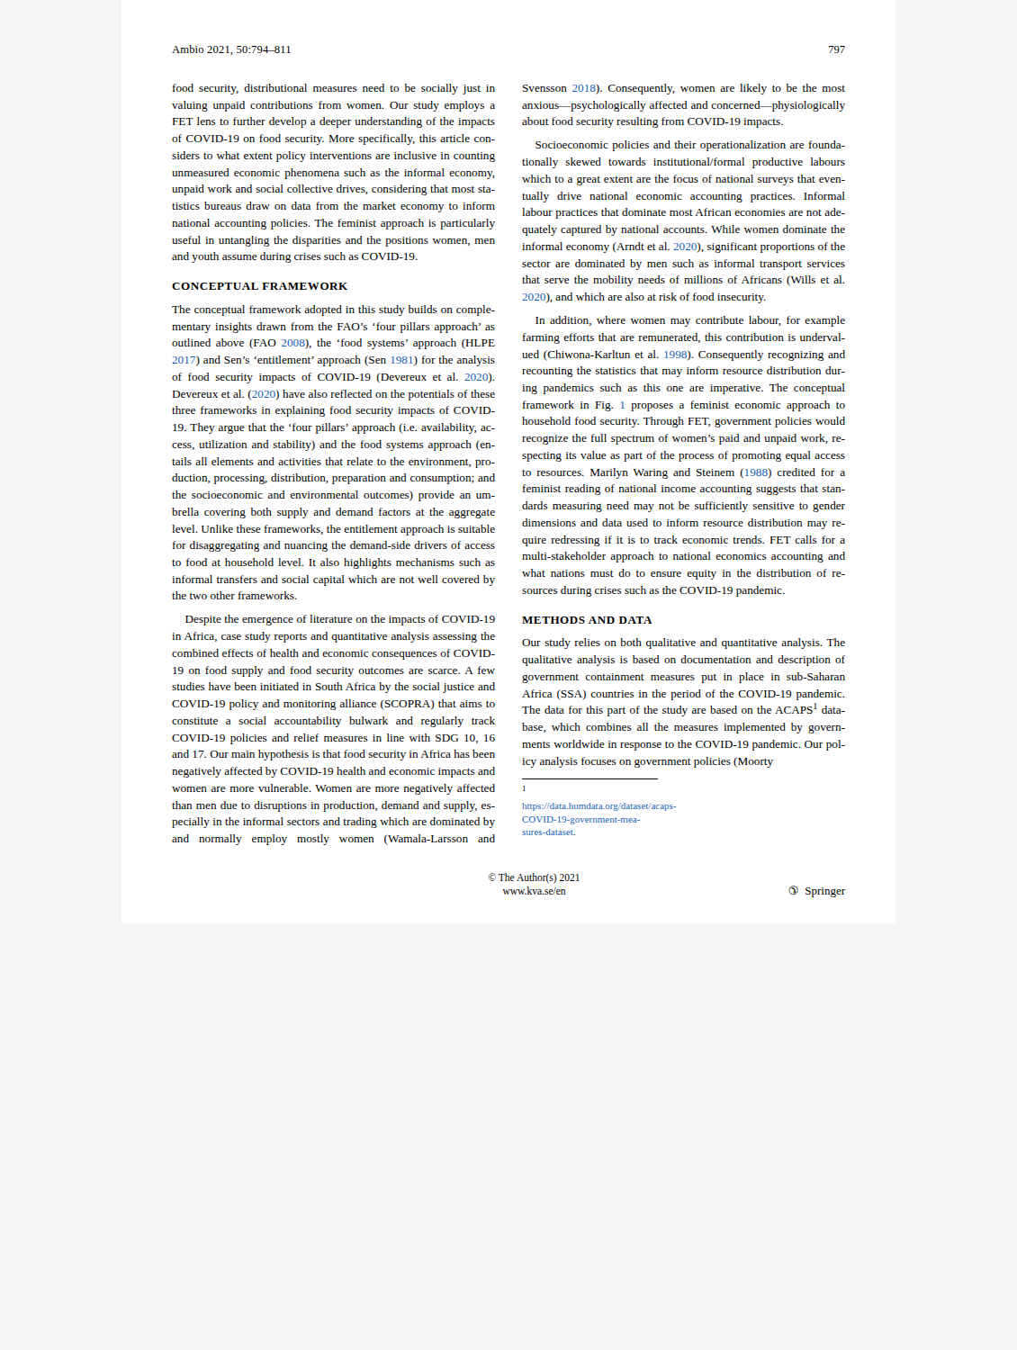Ambio 2021, 50:794–811
797
food security, distributional measures need to be socially just in valuing unpaid contributions from women. Our study employs a FET lens to further develop a deeper understanding of the impacts of COVID-19 on food security. More specifically, this article considers to what extent policy interventions are inclusive in counting unmeasured economic phenomena such as the informal economy, unpaid work and social collective drives, considering that most statistics bureaus draw on data from the market economy to inform national accounting policies. The feminist approach is particularly useful in untangling the disparities and the positions women, men and youth assume during crises such as COVID-19.
CONCEPTUAL FRAMEWORK
The conceptual framework adopted in this study builds on complementary insights drawn from the FAO’s ‘four pillars approach’ as outlined above (FAO 2008), the ‘food systems’ approach (HLPE 2017) and Sen’s ‘entitlement’ approach (Sen 1981) for the analysis of food security impacts of COVID-19 (Devereux et al. 2020). Devereux et al. (2020) have also reflected on the potentials of these three frameworks in explaining food security impacts of COVID-19. They argue that the ‘four pillars’ approach (i.e. availability, access, utilization and stability) and the food systems approach (entails all elements and activities that relate to the environment, production, processing, distribution, preparation and consumption; and the socioeconomic and environmental outcomes) provide an umbrella covering both supply and demand factors at the aggregate level. Unlike these frameworks, the entitlement approach is suitable for disaggregating and nuancing the demand-side drivers of access to food at household level. It also highlights mechanisms such as informal transfers and social capital which are not well covered by the two other frameworks.
Despite the emergence of literature on the impacts of COVID-19 in Africa, case study reports and quantitative analysis assessing the combined effects of health and economic consequences of COVID-19 on food supply and food security outcomes are scarce. A few studies have been initiated in South Africa by the social justice and COVID-19 policy and monitoring alliance (SCOPRA) that aims to constitute a social accountability bulwark and regularly track COVID-19 policies and relief measures in line with SDG 10, 16 and 17. Our main hypothesis is that food security in Africa has been negatively affected by COVID-19 health and economic impacts and women are more vulnerable. Women are more negatively affected than men due to disruptions in production, demand and supply, especially in the informal sectors and trading which are dominated by and normally employ mostly women (Wamala-Larsson and Svensson 2018). Consequently, women are likely to be the most anxious—psychologically affected and concerned—physiologically about food security resulting from COVID-19 impacts.
Socioeconomic policies and their operationalization are foundationally skewed towards institutional/formal productive labours which to a great extent are the focus of national surveys that eventually drive national economic accounting practices. Informal labour practices that dominate most African economies are not adequately captured by national accounts. While women dominate the informal economy (Arndt et al. 2020), significant proportions of the sector are dominated by men such as informal transport services that serve the mobility needs of millions of Africans (Wills et al. 2020), and which are also at risk of food insecurity.
In addition, where women may contribute labour, for example farming efforts that are remunerated, this contribution is undervalued (Chiwona-Karltun et al. 1998). Consequently recognizing and recounting the statistics that may inform resource distribution during pandemics such as this one are imperative. The conceptual framework in Fig. 1 proposes a feminist economic approach to household food security. Through FET, government policies would recognize the full spectrum of women’s paid and unpaid work, respecting its value as part of the process of promoting equal access to resources. Marilyn Waring and Steinem (1988) credited for a feminist reading of national income accounting suggests that standards measuring need may not be sufficiently sensitive to gender dimensions and data used to inform resource distribution may require redressing if it is to track economic trends. FET calls for a multi-stakeholder approach to national economics accounting and what nations must do to ensure equity in the distribution of resources during crises such as the COVID-19 pandemic.
METHODS AND DATA
Our study relies on both qualitative and quantitative analysis. The qualitative analysis is based on documentation and description of government containment measures put in place in sub-Saharan Africa (SSA) countries in the period of the COVID-19 pandemic. The data for this part of the study are based on the ACAPS1 database, which combines all the measures implemented by governments worldwide in response to the COVID-19 pandemic. Our policy analysis focuses on government policies (Moorty
1 https://data.humdata.org/dataset/acaps-COVID-19-government-measures-dataset.
© The Author(s) 2021
www.kva.se/en
✆ Springer